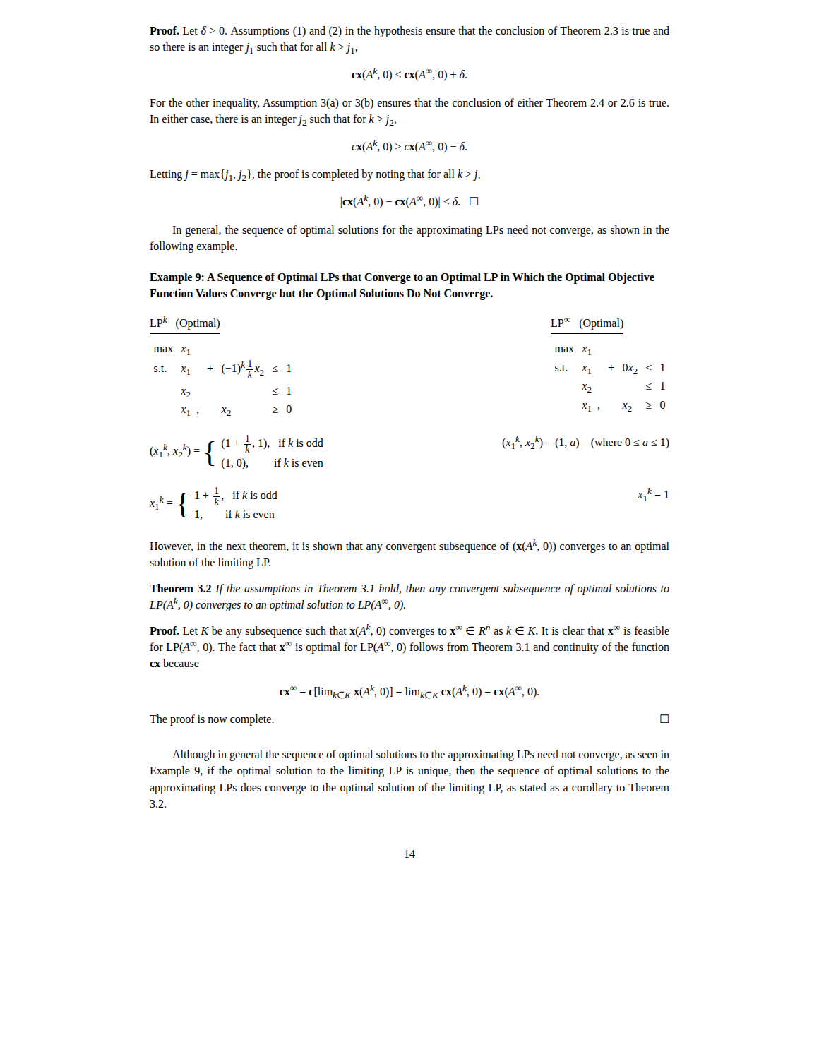Proof. Let δ > 0. Assumptions (1) and (2) in the hypothesis ensure that the conclusion of Theorem 2.3 is true and so there is an integer j1 such that for all k > j1,
cx(Ak, 0) < cx(A∞, 0) + δ.
For the other inequality, Assumption 3(a) or 3(b) ensures that the conclusion of either Theorem 2.4 or 2.6 is true. In either case, there is an integer j2 such that for k > j2,
cx(Ak, 0) > cx(A∞, 0) − δ.
Letting j = max{j1, j2}, the proof is completed by noting that for all k > j,
|cx(Ak, 0) − cx(A∞, 0)| < δ. ☐
In general, the sequence of optimal solutions for the approximating LPs need not converge, as shown in the following example.
Example 9: A Sequence of Optimal LPs that Converge to an Optimal LP in Which the Optimal Objective Function Values Converge but the Optimal Solutions Do Not Converge.
LPk (Optimal)
| max | x 1 | | | | |
| s.t. | x 1 | + | (−1) k 1 k x 2 | ≤ | 1 |
| | x 2 | | | ≤ | 1 |
| | x 1 , | | x 2 | ≥ | 0 |
LP∞ (Optimal)
| max | x 1 | | | | |
| s.t. | x 1 | + | 0 x 2 | ≤ | 1 |
| | x 2 | | | ≤ | 1 |
| | x 1 , | | x 2 | ≥ | 0 |
(x1k, x2k) = {
(1 + 1 k, 1), if k is odd
(1, 0), if k is even
(x1k, x2k) = (1, a) (where 0 ≤ a ≤ 1)
x1k = {
1 + 1 k, if k is odd
1, if k is even
x1k = 1
However, in the next theorem, it is shown that any convergent subsequence of (x(Ak, 0)) converges to an optimal solution of the limiting LP.
Theorem 3.2 If the assumptions in Theorem 3.1 hold, then any convergent subsequence of optimal solutions to LP(Ak, 0) converges to an optimal solution to LP(A∞, 0).
Proof. Let K be any subsequence such that x(Ak, 0) converges to x∞ ∈ Rn as k ∈ K. It is clear that x∞ is feasible for LP(A∞, 0). The fact that x∞ is optimal for LP(A∞, 0) follows from Theorem 3.1 and continuity of the function cx because
cx∞ = c[limk∈K x(Ak, 0)] = limk∈K cx(Ak, 0) = cx(A∞, 0).
The proof is now complete. ☐
Although in general the sequence of optimal solutions to the approximating LPs need not converge, as seen in Example 9, if the optimal solution to the limiting LP is unique, then the sequence of optimal solutions to the approximating LPs does converge to the optimal solution of the limiting LP, as stated as a corollary to Theorem 3.2.
14